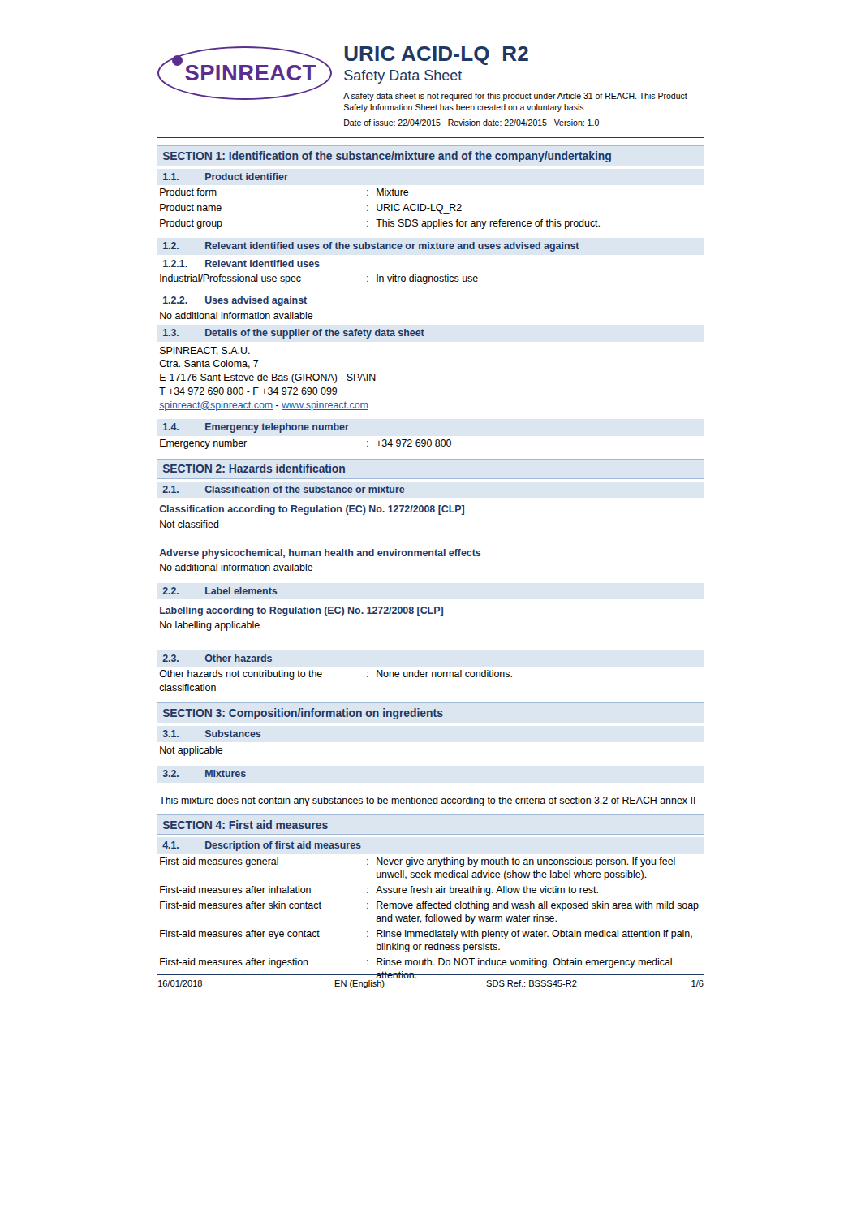SPINREACT
URIC ACID-LQ_R2
Safety Data Sheet
A safety data sheet is not required for this product under Article 31 of REACH. This Product Safety Information Sheet has been created on a voluntary basis
Date of issue: 22/04/2015 Revision date: 22/04/2015 Version: 1.0
SECTION 1: Identification of the substance/mixture and of the company/undertaking
1.1. Product identifier
Product form
:
Mixture
Product name
:
URIC ACID-LQ_R2
Product group
:
This SDS applies for any reference of this product.
1.2. Relevant identified uses of the substance or mixture and uses advised against
1.2.1. Relevant identified uses
Industrial/Professional use spec
:
In vitro diagnostics use
1.2.2. Uses advised against
No additional information available
1.3. Details of the supplier of the safety data sheet
SPINREACT, S.A.U.
Ctra. Santa Coloma, 7
E-17176 Sant Esteve de Bas (GIRONA) - SPAIN
T +34 972 690 800 - F +34 972 690 099
spinreact@spinreact.com - www.spinreact.com
1.4. Emergency telephone number
Emergency number
:
+34 972 690 800
SECTION 2: Hazards identification
2.1. Classification of the substance or mixture
Classification according to Regulation (EC) No. 1272/2008 [CLP]
Not classified
Adverse physicochemical, human health and environmental effects
No additional information available
2.2. Label elements
Labelling according to Regulation (EC) No. 1272/2008 [CLP]
No labelling applicable
2.3. Other hazards
Other hazards not contributing to the classification
:
None under normal conditions.
SECTION 3: Composition/information on ingredients
3.1. Substances
Not applicable
3.2. Mixtures
This mixture does not contain any substances to be mentioned according to the criteria of section 3.2 of REACH annex II
SECTION 4: First aid measures
4.1. Description of first aid measures
First-aid measures general
:
Never give anything by mouth to an unconscious person. If you feel unwell, seek medical advice (show the label where possible).
First-aid measures after inhalation
:
Assure fresh air breathing. Allow the victim to rest.
First-aid measures after skin contact
:
Remove affected clothing and wash all exposed skin area with mild soap and water, followed by warm water rinse.
First-aid measures after eye contact
:
Rinse immediately with plenty of water. Obtain medical attention if pain, blinking or redness persists.
First-aid measures after ingestion
:
Rinse mouth. Do NOT induce vomiting. Obtain emergency medical attention.
16/01/2018
EN (English)
SDS Ref.: BSSS45-R2
1/6